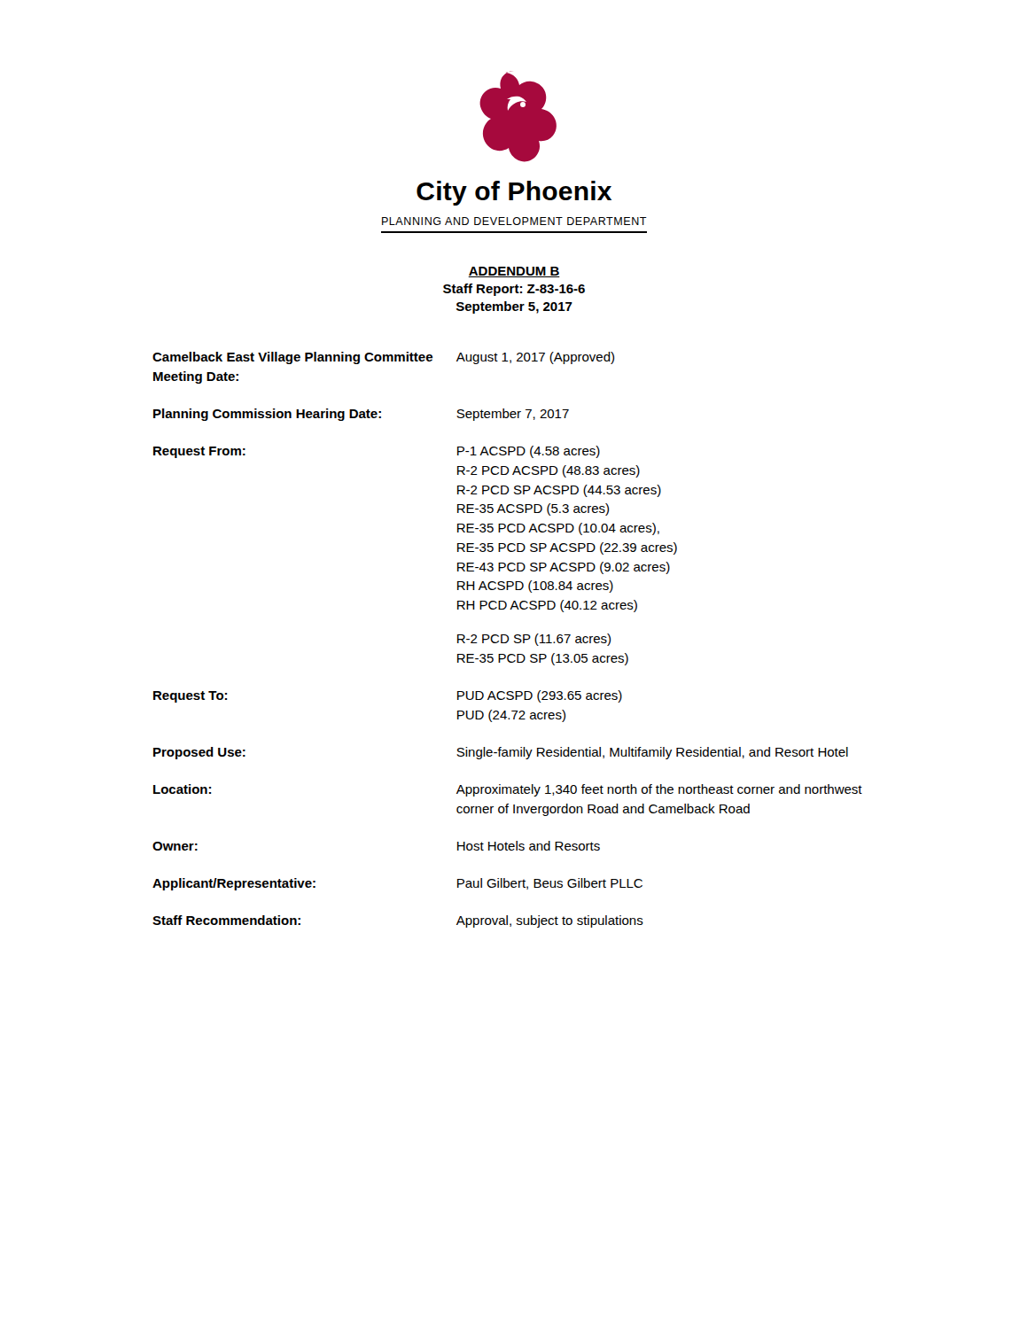City of Phoenix
PLANNING AND DEVELOPMENT DEPARTMENT
ADDENDUM B
Staff Report: Z-83-16-6
September 5, 2017
| Camelback East Village Planning Committee Meeting Date: | August 1, 2017 (Approved) |
| Planning Commission Hearing Date: | September 7, 2017 |
| Request From: | P-1 ACSPD (4.58 acres) R-2 PCD ACSPD (48.83 acres) R-2 PCD SP ACSPD (44.53 acres) RE-35 ACSPD (5.3 acres) RE-35 PCD ACSPD (10.04 acres), RE-35 PCD SP ACSPD (22.39 acres) RE-43 PCD SP ACSPD (9.02 acres) RH ACSPD (108.84 acres) RH PCD ACSPD (40.12 acres) R-2 PCD SP (11.67 acres) RE-35 PCD SP (13.05 acres) |
| Request To: | PUD ACSPD (293.65 acres) PUD (24.72 acres) |
| Proposed Use: | Single-family Residential, Multifamily Residential, and Resort Hotel |
| Location: | Approximately 1,340 feet north of the northeast corner and northwest corner of Invergordon Road and Camelback Road |
| Owner: | Host Hotels and Resorts |
| Applicant/Representative: | Paul Gilbert, Beus Gilbert PLLC |
| Staff Recommendation: | Approval, subject to stipulations |